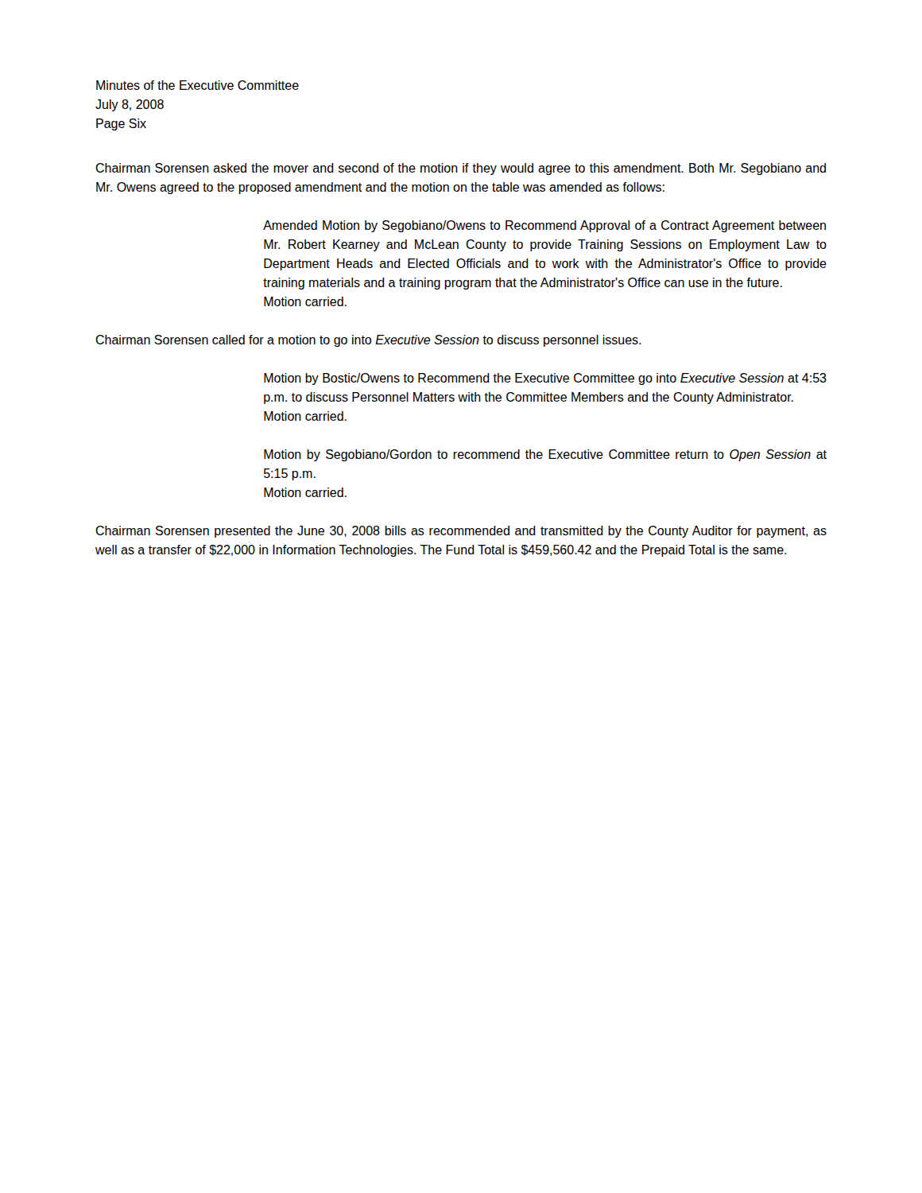Minutes of the Executive Committee
July 8, 2008
Page Six
Chairman Sorensen asked the mover and second of the motion if they would agree to this amendment. Both Mr. Segobiano and Mr. Owens agreed to the proposed amendment and the motion on the table was amended as follows:
Amended Motion by Segobiano/Owens to Recommend Approval of a Contract Agreement between Mr. Robert Kearney and McLean County to provide Training Sessions on Employment Law to Department Heads and Elected Officials and to work with the Administrator's Office to provide training materials and a training program that the Administrator's Office can use in the future.
Motion carried.
Chairman Sorensen called for a motion to go into Executive Session to discuss personnel issues.
Motion by Bostic/Owens to Recommend the Executive Committee go into Executive Session at 4:53 p.m. to discuss Personnel Matters with the Committee Members and the County Administrator.
Motion carried.
Motion by Segobiano/Gordon to recommend the Executive Committee return to Open Session at 5:15 p.m.
Motion carried.
Chairman Sorensen presented the June 30, 2008 bills as recommended and transmitted by the County Auditor for payment, as well as a transfer of $22,000 in Information Technologies. The Fund Total is $459,560.42 and the Prepaid Total is the same.